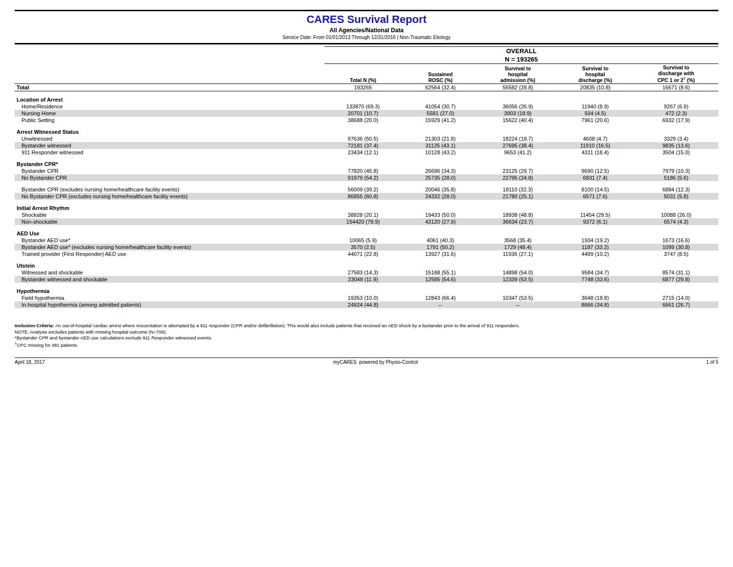CARES Survival Report
All Agencies/National Data
Service Date: From 01/01/2013 Through 12/31/2016 | Non-Traumatic Etiology
| | OVERALL |
| | N = 193265 |
| | Total N (%) | Sustained ROSC (%) | Survival to hospital admission (%) | Survival to hospital discharge (%) | Survival to discharge with CPC 1 or 2 † (%) |
| Total | 193265 | 62564 (32.4) | 55582 (28.8) | 20835 (10.8) | 16671 (8.6) |
| Location of Arrest | |
| Home/Residence | 133870 (69.3) | 41054 (30.7) | 36056 (26.9) | 11940 (8.9) | 9267 (6.9) |
| Nursing Home | 20701 (10.7) | 5581 (27.0) | 3903 (18.9) | 934 (4.5) | 472 (2.3) |
| Public Setting | 38688 (20.0) | 15929 (41.2) | 15622 (40.4) | 7961 (20.6) | 6932 (17.9) |
| Arrest Witnessed Status | |
| Unwitnessed | 97636 (50.5) | 21303 (21.8) | 18224 (18.7) | 4608 (4.7) | 3329 (3.4) |
| Bystander witnessed | 72181 (37.4) | 31125 (43.1) | 27695 (38.4) | 11910 (16.5) | 9835 (13.6) |
| 911 Responder witnessed | 23434 (12.1) | 10128 (43.2) | 9653 (41.2) | 4311 (18.4) | 3504 (15.0) |
| Bystander CPR* | |
| Bystander CPR | 77820 (45.8) | 26696 (34.3) | 23125 (29.7) | 9690 (12.5) | 7979 (10.3) |
| No Bystander CPR | 91979 (54.2) | 25735 (28.0) | 22795 (24.8) | 6831 (7.4) | 5186 (5.6) |
| Bystander CPR (excludes nursing home/healthcare facility events) | 56009 (39.2) | 20046 (35.8) | 18110 (32.3) | 8100 (14.5) | 6884 (12.3) |
| No Bystander CPR (excludes nursing home/healthcare facility events) | 86855 (60.8) | 24332 (28.0) | 21780 (25.1) | 6571 (7.6) | 5031 (5.8) |
| Initial Arrest Rhythm | |
| Shockable | 38828 (20.1) | 19433 (50.0) | 18938 (48.8) | 11454 (29.5) | 10088 (26.0) |
| Non-shockable | 154420 (79.9) | 43120 (27.9) | 36634 (23.7) | 9372 (6.1) | 6574 (4.3) |
| AED Use | |
| Bystander AED use* | 10065 (5.9) | 4061 (40.3) | 3568 (35.4) | 1934 (19.2) | 1673 (16.6) |
| Bystander AED use* (excludes nursing home/healthcare facility events) | 3570 (2.5) | 1791 (50.2) | 1729 (48.4) | 1187 (33.2) | 1099 (30.8) |
| Trained provider (First Responder) AED use | 44071 (22.8) | 13927 (31.6) | 11936 (27.1) | 4499 (10.2) | 3747 (8.5) |
| Utstein | |
| Witnessed and shockable | 27583 (14.3) | 15188 (55.1) | 14898 (54.0) | 9584 (34.7) | 8574 (31.1) |
| Bystander witnessed and shockable | 23048 (11.9) | 12585 (54.6) | 12339 (53.5) | 7748 (33.6) | 6877 (29.8) |
| Hypothermia | |
| Field hypothermia | 19353 (10.0) | 12843 (66.4) | 10347 (53.5) | 3648 (18.8) | 2715 (14.0) |
| In-hospital hypothermia (among admitted patients) | 24924 (44.8) | -- | -- | 8666 (34.8) | 6661 (26.7) |
Inclusion Criteria: An out-of-hospital cardiac arrest where resuscitation is attempted by a 911 responder (CPR and/or defibrillation). This would also include patients that received an AED shock by a bystander prior to the arrival of 911 responders.
NOTE: Analysis excludes patients with missing hospital outcome (N=706).
*Bystander CPR and bystander AED use calculations exclude 911 Responder witnessed events.
†CPC missing for 481 patients.
April 18, 2017 myCARES powered by Physio-Control 1 of 5